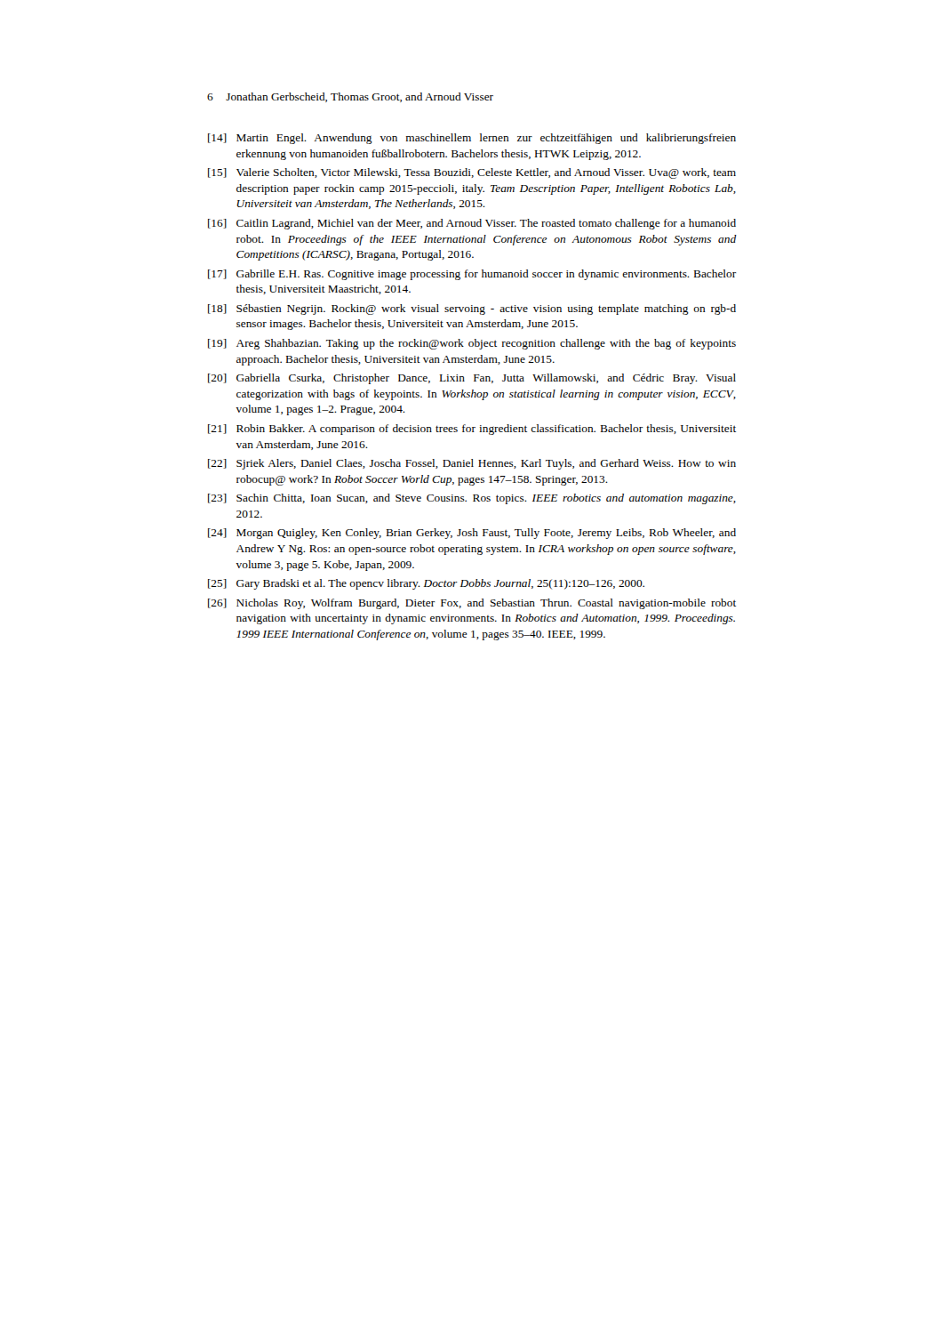6 Jonathan Gerbscheid, Thomas Groot, and Arnoud Visser
[14] Martin Engel. Anwendung von maschinellem lernen zur echtzeitfähigen und kalibrierungsfreien erkennung von humanoiden fußballrobotern. Bachelors thesis, HTWK Leipzig, 2012.
[15] Valerie Scholten, Victor Milewski, Tessa Bouzidi, Celeste Kettler, and Arnoud Visser. Uva@ work, team description paper rockin camp 2015-peccioli, italy. Team Description Paper, Intelligent Robotics Lab, Universiteit van Amsterdam, The Netherlands, 2015.
[16] Caitlin Lagrand, Michiel van der Meer, and Arnoud Visser. The roasted tomato challenge for a humanoid robot. In Proceedings of the IEEE International Conference on Autonomous Robot Systems and Competitions (ICARSC), Bragana, Portugal, 2016.
[17] Gabrille E.H. Ras. Cognitive image processing for humanoid soccer in dynamic environments. Bachelor thesis, Universiteit Maastricht, 2014.
[18] Sébastien Negrijn. Rockin@ work visual servoing - active vision using template matching on rgb-d sensor images. Bachelor thesis, Universiteit van Amsterdam, June 2015.
[19] Areg Shahbazian. Taking up the rockin@work object recognition challenge with the bag of keypoints approach. Bachelor thesis, Universiteit van Amsterdam, June 2015.
[20] Gabriella Csurka, Christopher Dance, Lixin Fan, Jutta Willamowski, and Cédric Bray. Visual categorization with bags of keypoints. In Workshop on statistical learning in computer vision, ECCV, volume 1, pages 1–2. Prague, 2004.
[21] Robin Bakker. A comparison of decision trees for ingredient classification. Bachelor thesis, Universiteit van Amsterdam, June 2016.
[22] Sjriek Alers, Daniel Claes, Joscha Fossel, Daniel Hennes, Karl Tuyls, and Gerhard Weiss. How to win robocup@ work? In Robot Soccer World Cup, pages 147–158. Springer, 2013.
[23] Sachin Chitta, Ioan Sucan, and Steve Cousins. Ros topics. IEEE robotics and automation magazine, 2012.
[24] Morgan Quigley, Ken Conley, Brian Gerkey, Josh Faust, Tully Foote, Jeremy Leibs, Rob Wheeler, and Andrew Y Ng. Ros: an open-source robot operating system. In ICRA workshop on open source software, volume 3, page 5. Kobe, Japan, 2009.
[25] Gary Bradski et al. The opencv library. Doctor Dobbs Journal, 25(11):120–126, 2000.
[26] Nicholas Roy, Wolfram Burgard, Dieter Fox, and Sebastian Thrun. Coastal navigation-mobile robot navigation with uncertainty in dynamic environments. In Robotics and Automation, 1999. Proceedings. 1999 IEEE International Conference on, volume 1, pages 35–40. IEEE, 1999.